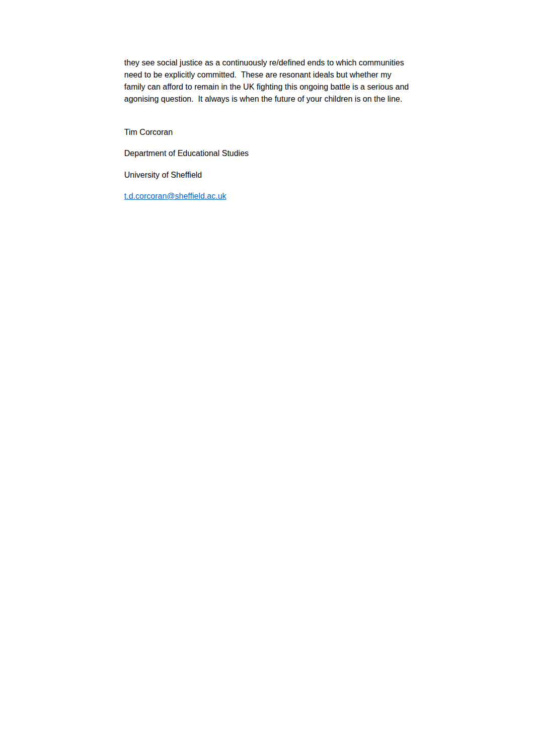they see social justice as a continuously re/defined ends to which communities need to be explicitly committed. These are resonant ideals but whether my family can afford to remain in the UK fighting this ongoing battle is a serious and agonising question. It always is when the future of your children is on the line.
Tim Corcoran
Department of Educational Studies
University of Sheffield
t.d.corcoran@sheffield.ac.uk